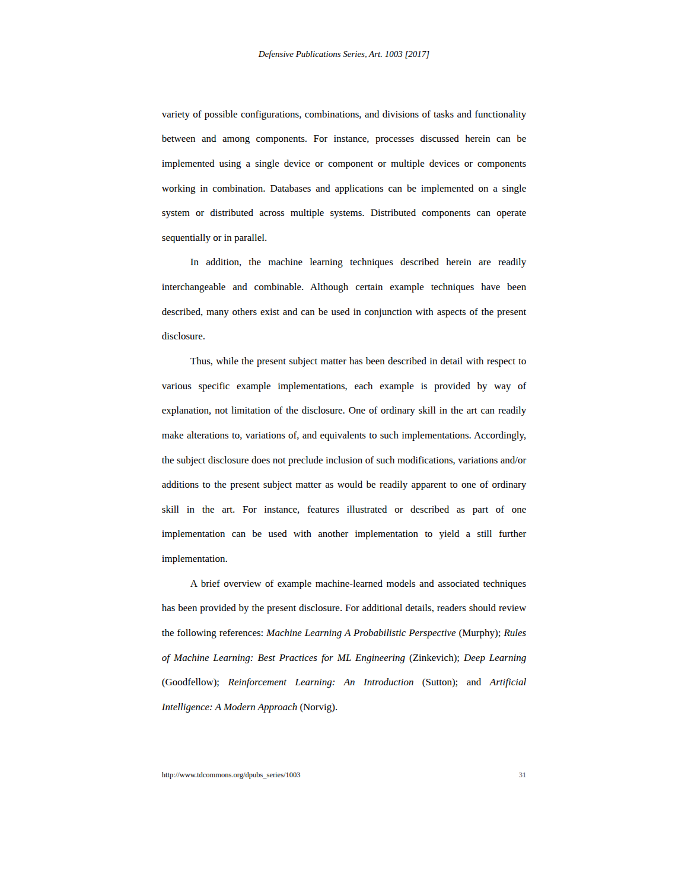Defensive Publications Series, Art. 1003 [2017]
variety of possible configurations, combinations, and divisions of tasks and functionality between and among components. For instance, processes discussed herein can be implemented using a single device or component or multiple devices or components working in combination. Databases and applications can be implemented on a single system or distributed across multiple systems. Distributed components can operate sequentially or in parallel.
In addition, the machine learning techniques described herein are readily interchangeable and combinable. Although certain example techniques have been described, many others exist and can be used in conjunction with aspects of the present disclosure.
Thus, while the present subject matter has been described in detail with respect to various specific example implementations, each example is provided by way of explanation, not limitation of the disclosure. One of ordinary skill in the art can readily make alterations to, variations of, and equivalents to such implementations. Accordingly, the subject disclosure does not preclude inclusion of such modifications, variations and/or additions to the present subject matter as would be readily apparent to one of ordinary skill in the art. For instance, features illustrated or described as part of one implementation can be used with another implementation to yield a still further implementation.
A brief overview of example machine-learned models and associated techniques has been provided by the present disclosure. For additional details, readers should review the following references: Machine Learning A Probabilistic Perspective (Murphy); Rules of Machine Learning: Best Practices for ML Engineering (Zinkevich); Deep Learning (Goodfellow); Reinforcement Learning: An Introduction (Sutton); and Artificial Intelligence: A Modern Approach (Norvig).
http://www.tdcommons.org/dpubs_series/1003 31